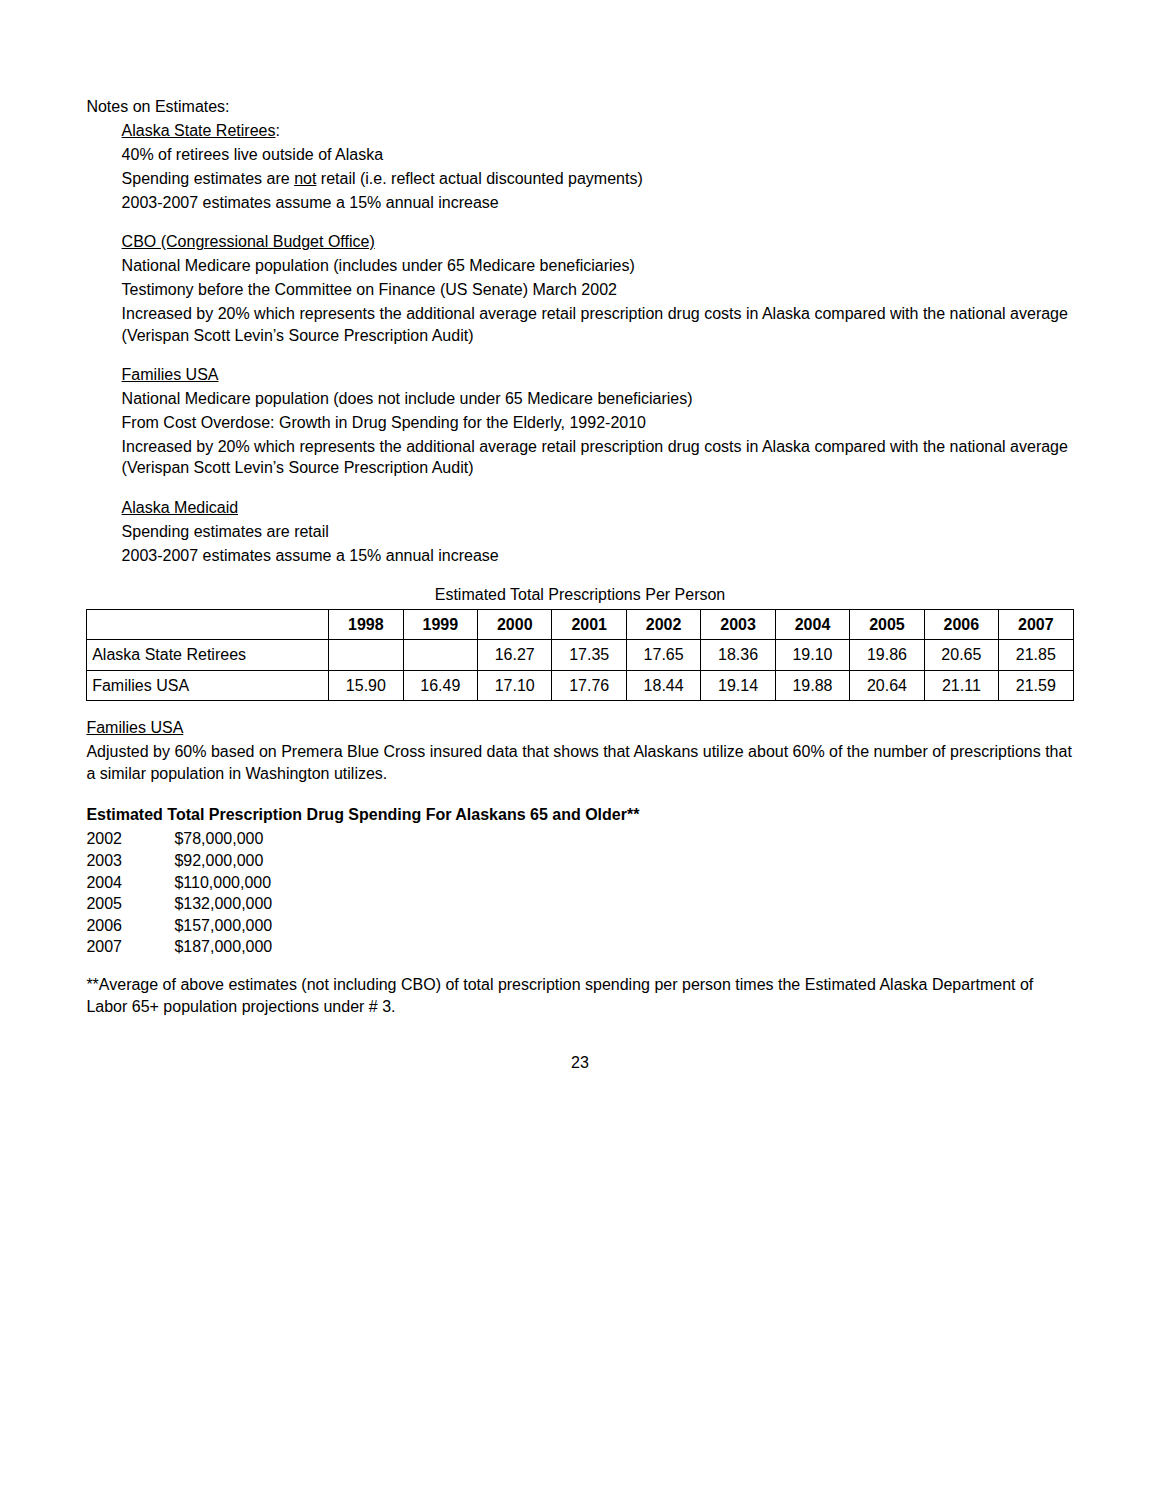Notes on Estimates:
Alaska State Retirees:
40% of retirees live outside of Alaska
Spending estimates are not retail (i.e. reflect actual discounted payments)
2003-2007 estimates assume a 15% annual increase
CBO (Congressional Budget Office)
National Medicare population (includes under 65 Medicare beneficiaries)
Testimony before the Committee on Finance (US Senate) March 2002
Increased by 20% which represents the additional average retail prescription drug costs in Alaska compared with the national average (Verispan Scott Levin’s Source Prescription Audit)
Families USA
National Medicare population (does not include under 65 Medicare beneficiaries)
From Cost Overdose: Growth in Drug Spending for the Elderly, 1992-2010
Increased by 20% which represents the additional average retail prescription drug costs in Alaska compared with the national average (Verispan Scott Levin’s Source Prescription Audit)
Alaska Medicaid
Spending estimates are retail
2003-2007 estimates assume a 15% annual increase
Estimated Total Prescriptions Per Person
| | 1998 | 1999 | 2000 | 2001 | 2002 | 2003 | 2004 | 2005 | 2006 | 2007 |
| --- | --- | --- | --- | --- | --- | --- | --- | --- | --- | --- |
| Alaska State Retirees | | | 16.27 | 17.35 | 17.65 | 18.36 | 19.10 | 19.86 | 20.65 | 21.85 |
| Families USA | 15.90 | 16.49 | 17.10 | 17.76 | 18.44 | 19.14 | 19.88 | 20.64 | 21.11 | 21.59 |
Families USA
Adjusted by 60% based on Premera Blue Cross insured data that shows that Alaskans utilize about 60% of the number of prescriptions that a similar population in Washington utilizes.
Estimated Total Prescription Drug Spending For Alaskans 65 and Older**
2002$78,000,000
2003$92,000,000
2004$110,000,000
2005$132,000,000
2006$157,000,000
2007$187,000,000
**Average of above estimates (not including CBO) of total prescription spending per person times the Estimated Alaska Department of Labor 65+ population projections under # 3.
23